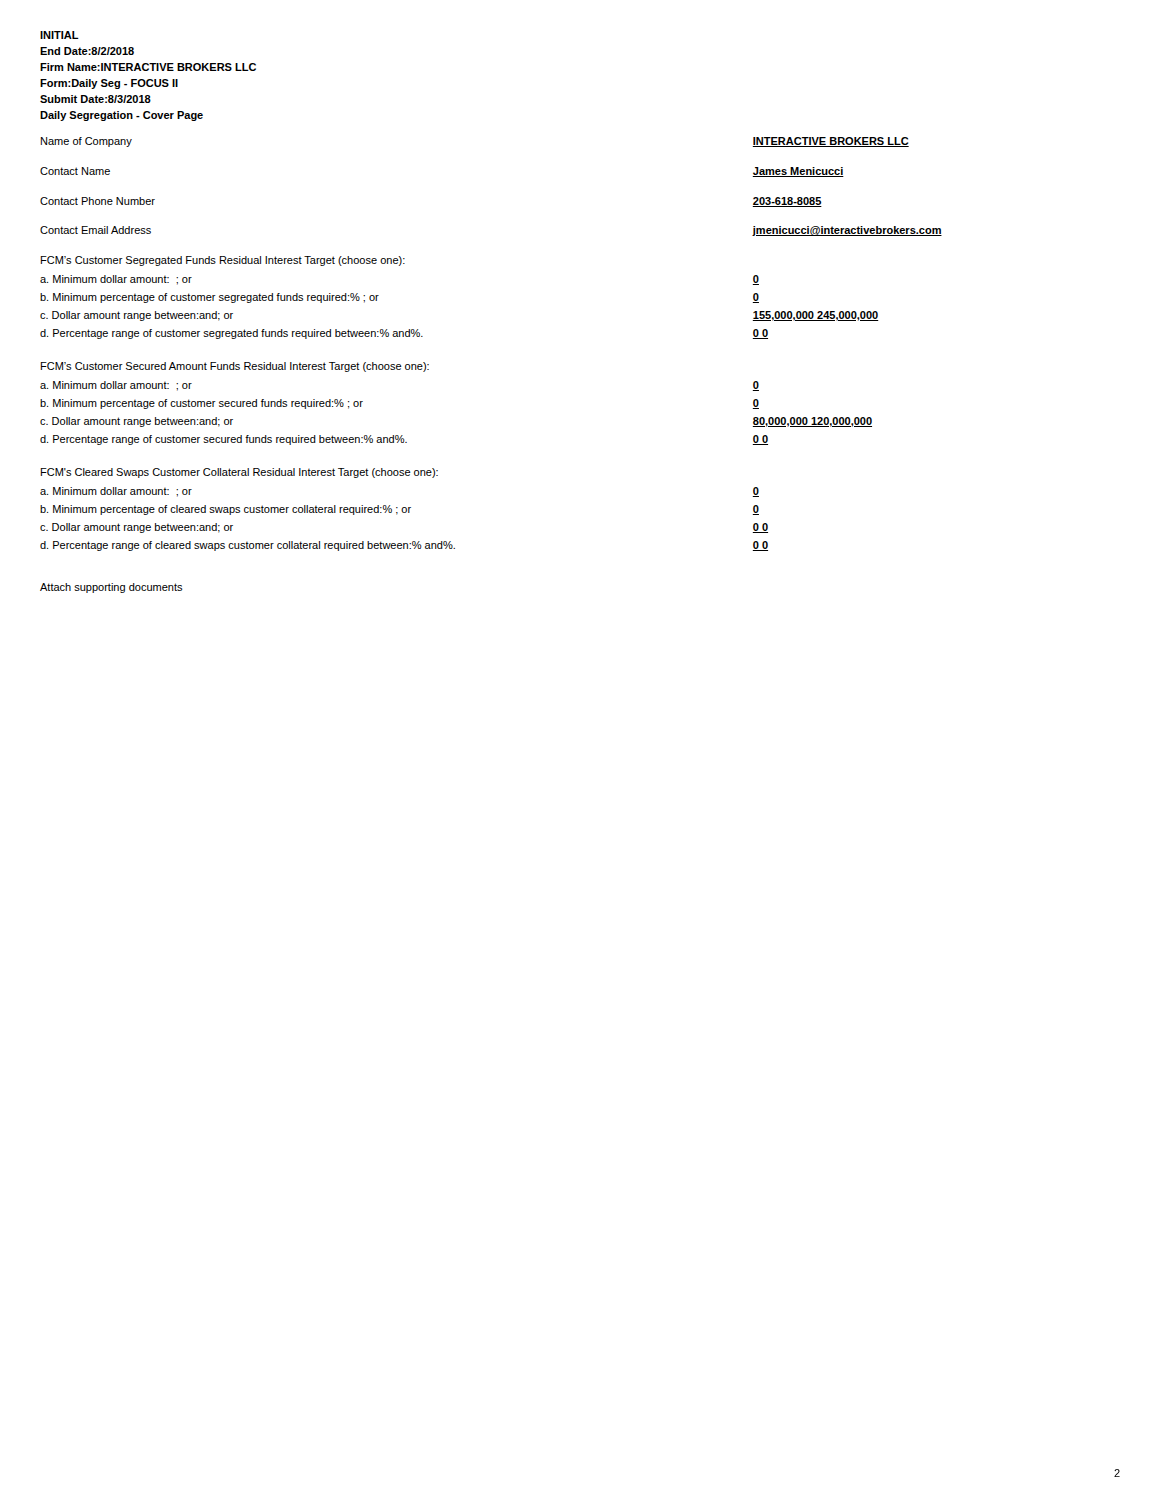INITIAL
End Date:8/2/2018
Firm Name:INTERACTIVE BROKERS LLC
Form:Daily Seg - FOCUS II
Submit Date:8/3/2018
Daily Segregation - Cover Page
| Name of Company | INTERACTIVE BROKERS LLC |
| Contact Name | James Menicucci |
| Contact Phone Number | 203-618-8085 |
| Contact Email Address | jmenicucci@interactivebrokers.com |
FCM’s Customer Segregated Funds Residual Interest Target (choose one):
| a. Minimum dollar amount: ; or | 0 |
| b. Minimum percentage of customer segregated funds required:% ; or | 0 |
| c. Dollar amount range between:and; or | 155,000,000 245,000,000 |
| d. Percentage range of customer segregated funds required between:% and%. | 0 0 |
FCM’s Customer Secured Amount Funds Residual Interest Target (choose one):
| a. Minimum dollar amount: ; or | 0 |
| b. Minimum percentage of customer secured funds required:% ; or | 0 |
| c. Dollar amount range between:and; or | 80,000,000 120,000,000 |
| d. Percentage range of customer secured funds required between:% and%. | 0 0 |
FCM's Cleared Swaps Customer Collateral Residual Interest Target (choose one):
| a. Minimum dollar amount: ; or | 0 |
| b. Minimum percentage of cleared swaps customer collateral required:% ; or | 0 |
| c. Dollar amount range between:and; or | 0 0 |
| d. Percentage range of cleared swaps customer collateral required between:% and%. | 0 0 |
Attach supporting documents
2